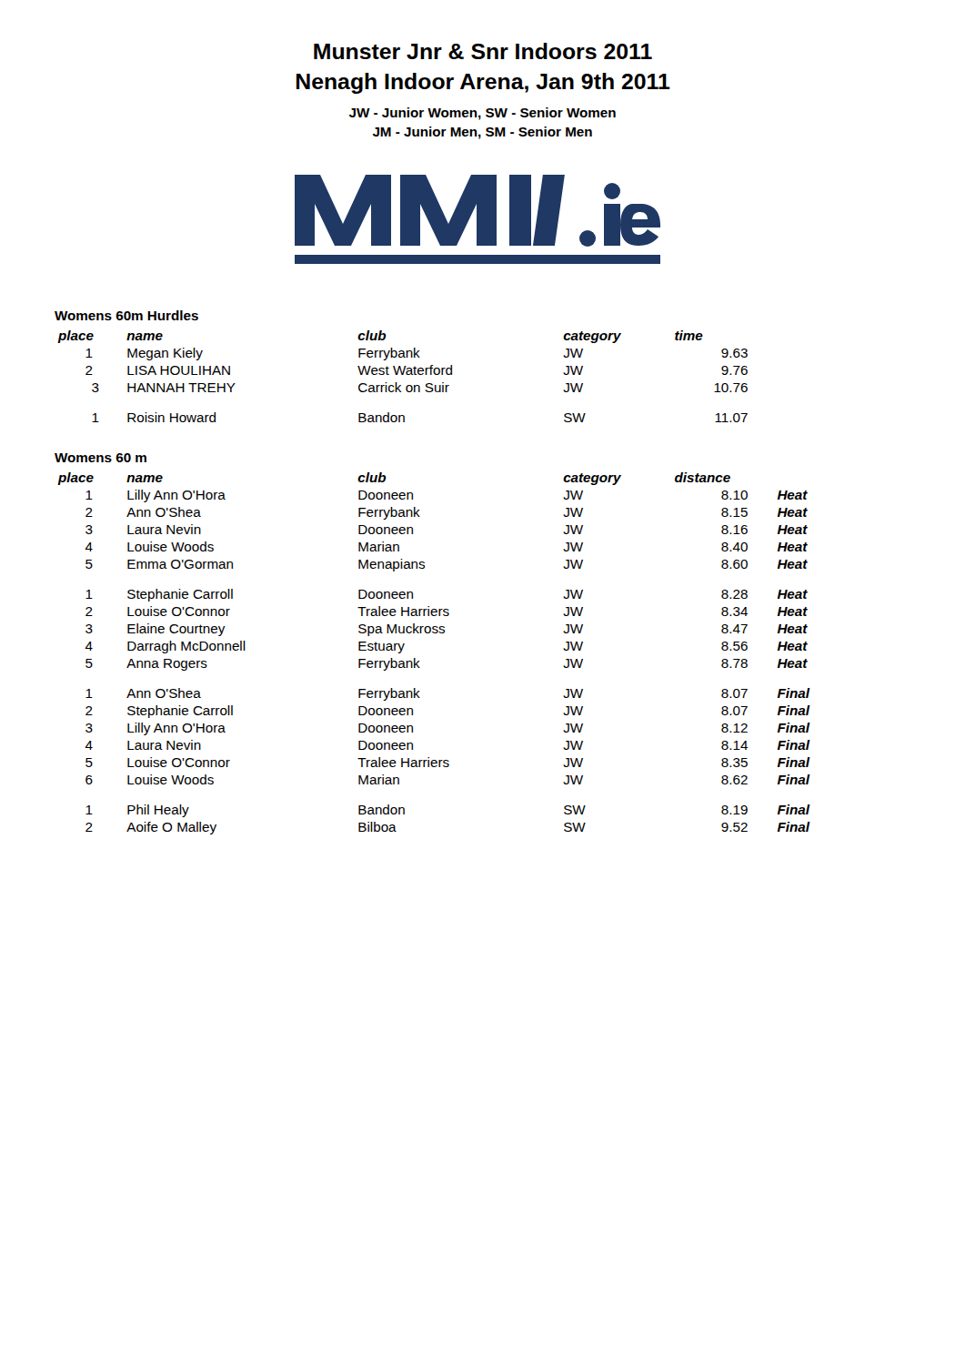Munster Jnr & Snr Indoors 2011
Nenagh Indoor Arena, Jan 9th 2011
JW - Junior Women, SW - Senior Women
JM - Junior Men, SM - Senior Men
Womens 60m Hurdles
| place | name | club | category | time | |
| --- | --- | --- | --- | --- | --- |
| 1 | Megan Kiely | Ferrybank | JW | 9.63 | |
| 2 | LISA HOULIHAN | West Waterford | JW | 9.76 | |
| 3 | HANNAH TREHY | Carrick on Suir | JW | 10.76 | |
| 1 | Roisin Howard | Bandon | SW | 11.07 | |
Womens 60 m
| place | name | club | category | distance | |
| --- | --- | --- | --- | --- | --- |
| 1 | Lilly Ann O'Hora | Dooneen | JW | 8.10 | Heat |
| 2 | Ann O'Shea | Ferrybank | JW | 8.15 | Heat |
| 3 | Laura Nevin | Dooneen | JW | 8.16 | Heat |
| 4 | Louise Woods | Marian | JW | 8.40 | Heat |
| 5 | Emma O'Gorman | Menapians | JW | 8.60 | Heat |
| 1 | Stephanie Carroll | Dooneen | JW | 8.28 | Heat |
| 2 | Louise O'Connor | Tralee Harriers | JW | 8.34 | Heat |
| 3 | Elaine Courtney | Spa Muckross | JW | 8.47 | Heat |
| 4 | Darragh McDonnell | Estuary | JW | 8.56 | Heat |
| 5 | Anna Rogers | Ferrybank | JW | 8.78 | Heat |
| 1 | Ann O'Shea | Ferrybank | JW | 8.07 | Final |
| 2 | Stephanie Carroll | Dooneen | JW | 8.07 | Final |
| 3 | Lilly Ann O'Hora | Dooneen | JW | 8.12 | Final |
| 4 | Laura Nevin | Dooneen | JW | 8.14 | Final |
| 5 | Louise O'Connor | Tralee Harriers | JW | 8.35 | Final |
| 6 | Louise Woods | Marian | JW | 8.62 | Final |
| 1 | Phil Healy | Bandon | SW | 8.19 | Final |
| 2 | Aoife O Malley | Bilboa | SW | 9.52 | Final |